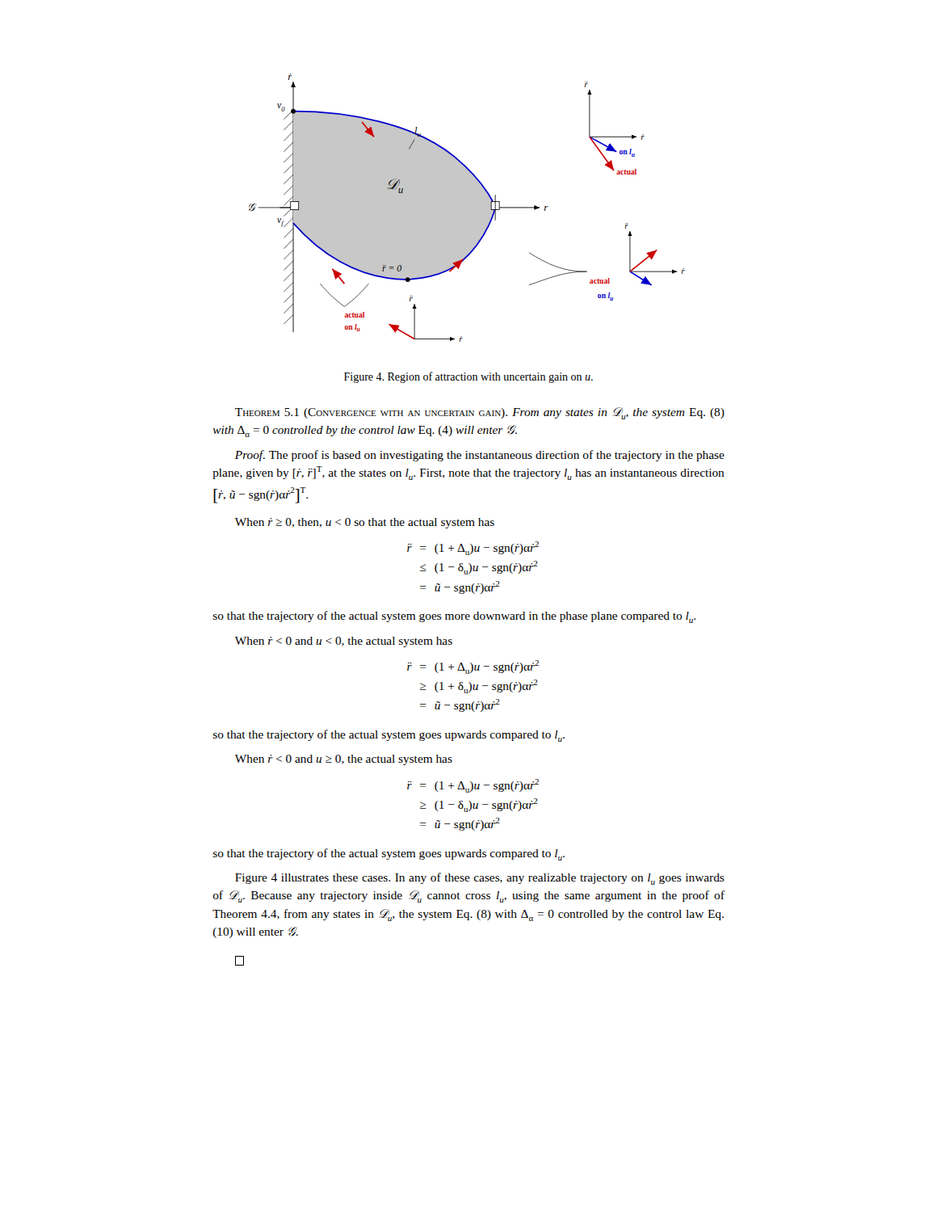ṙ r 𝒢 v0 vf 𝒟u lu r̈ = 0 r̈ ṙ on lu actual r̈ ṙ actual on lu r̈ ṙ actual on lu
Figure 4. Region of attraction with uncertain gain on u.
Theorem 5.1 (Convergence with an uncertain gain). From any states in 𝒟u, the system Eq. (8) with Δα = 0 controlled by the control law Eq. (4) will enter 𝒢.
Proof. The proof is based on investigating the instantaneous direction of the trajectory in the phase plane, given by [ṙ, r̈]T, at the states on lu. First, note that the trajectory lu has an instantaneous direction [ṙ, ũ − sgn(ṙ)αṙ2]T.
When ṙ ≥ 0, then, u < 0 so that the actual system has
r̈ = (1 + Δu)u − sgn(ṙ)αṙ2 ≤ (1 − δu)u − sgn(ṙ)αṙ2 = ũ − sgn(ṙ)αṙ2
so that the trajectory of the actual system goes more downward in the phase plane compared to lu.
When ṙ < 0 and u < 0, the actual system has
r̈ = (1 + Δu)u − sgn(ṙ)αṙ2 ≥ (1 + δu)u − sgn(ṙ)αṙ2 = ũ − sgn(ṙ)αṙ2
so that the trajectory of the actual system goes upwards compared to lu.
When ṙ < 0 and u ≥ 0, the actual system has
r̈ = (1 + Δu)u − sgn(ṙ)αṙ2 ≥ (1 − δu)u − sgn(ṙ)αṙ2 = ũ − sgn(ṙ)αṙ2
so that the trajectory of the actual system goes upwards compared to lu.
Figure 4 illustrates these cases. In any of these cases, any realizable trajectory on lu goes inwards of 𝒟u. Because any trajectory inside 𝒟u cannot cross lu, using the same argument in the proof of Theorem 4.4, from any states in 𝒟u, the system Eq. (8) with Δα = 0 controlled by the control law Eq. (10) will enter 𝒢.